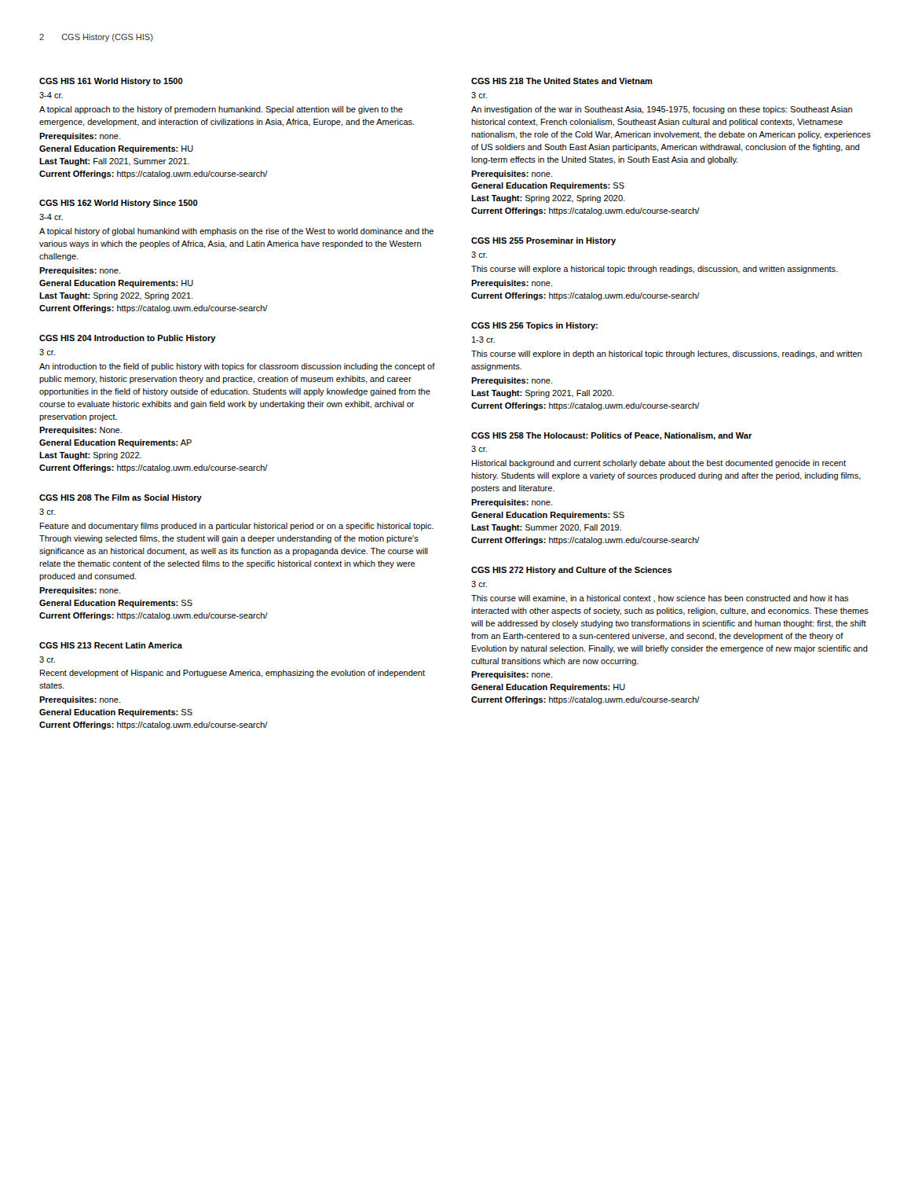2 CGS History (CGS HIS)
CGS HIS 161 World History to 1500
3-4 cr.
A topical approach to the history of premodern humankind. Special attention will be given to the emergence, development, and interaction of civilizations in Asia, Africa, Europe, and the Americas.
Prerequisites: none.
General Education Requirements: HU
Last Taught: Fall 2021, Summer 2021.
Current Offerings: https://catalog.uwm.edu/course-search/
CGS HIS 162 World History Since 1500
3-4 cr.
A topical history of global humankind with emphasis on the rise of the West to world dominance and the various ways in which the peoples of Africa, Asia, and Latin America have responded to the Western challenge.
Prerequisites: none.
General Education Requirements: HU
Last Taught: Spring 2022, Spring 2021.
Current Offerings: https://catalog.uwm.edu/course-search/
CGS HIS 204 Introduction to Public History
3 cr.
An introduction to the field of public history with topics for classroom discussion including the concept of public memory, historic preservation theory and practice, creation of museum exhibits, and career opportunities in the field of history outside of education. Students will apply knowledge gained from the course to evaluate historic exhibits and gain field work by undertaking their own exhibit, archival or preservation project.
Prerequisites: None.
General Education Requirements: AP
Last Taught: Spring 2022.
Current Offerings: https://catalog.uwm.edu/course-search/
CGS HIS 208 The Film as Social History
3 cr.
Feature and documentary films produced in a particular historical period or on a specific historical topic. Through viewing selected films, the student will gain a deeper understanding of the motion picture's significance as an historical document, as well as its function as a propaganda device. The course will relate the thematic content of the selected films to the specific historical context in which they were produced and consumed.
Prerequisites: none.
General Education Requirements: SS
Current Offerings: https://catalog.uwm.edu/course-search/
CGS HIS 213 Recent Latin America
3 cr.
Recent development of Hispanic and Portuguese America, emphasizing the evolution of independent states.
Prerequisites: none.
General Education Requirements: SS
Current Offerings: https://catalog.uwm.edu/course-search/
CGS HIS 218 The United States and Vietnam
3 cr.
An investigation of the war in Southeast Asia, 1945-1975, focusing on these topics: Southeast Asian historical context, French colonialism, Southeast Asian cultural and political contexts, Vietnamese nationalism, the role of the Cold War, American involvement, the debate on American policy, experiences of US soldiers and South East Asian participants, American withdrawal, conclusion of the fighting, and long-term effects in the United States, in South East Asia and globally.
Prerequisites: none.
General Education Requirements: SS
Last Taught: Spring 2022, Spring 2020.
Current Offerings: https://catalog.uwm.edu/course-search/
CGS HIS 255 Proseminar in History
3 cr.
This course will explore a historical topic through readings, discussion, and written assignments.
Prerequisites: none.
Current Offerings: https://catalog.uwm.edu/course-search/
CGS HIS 256 Topics in History:
1-3 cr.
This course will explore in depth an historical topic through lectures, discussions, readings, and written assignments.
Prerequisites: none.
Last Taught: Spring 2021, Fall 2020.
Current Offerings: https://catalog.uwm.edu/course-search/
CGS HIS 258 The Holocaust: Politics of Peace, Nationalism, and War
3 cr.
Historical background and current scholarly debate about the best documented genocide in recent history. Students will explore a variety of sources produced during and after the period, including films, posters and literature.
Prerequisites: none.
General Education Requirements: SS
Last Taught: Summer 2020, Fall 2019.
Current Offerings: https://catalog.uwm.edu/course-search/
CGS HIS 272 History and Culture of the Sciences
3 cr.
This course will examine, in a historical context , how science has been constructed and how it has interacted with other aspects of society, such as politics, religion, culture, and economics. These themes will be addressed by closely studying two transformations in scientific and human thought: first, the shift from an Earth-centered to a sun-centered universe, and second, the development of the theory of Evolution by natural selection. Finally, we will briefly consider the emergence of new major scientific and cultural transitions which are now occurring.
Prerequisites: none.
General Education Requirements: HU
Current Offerings: https://catalog.uwm.edu/course-search/